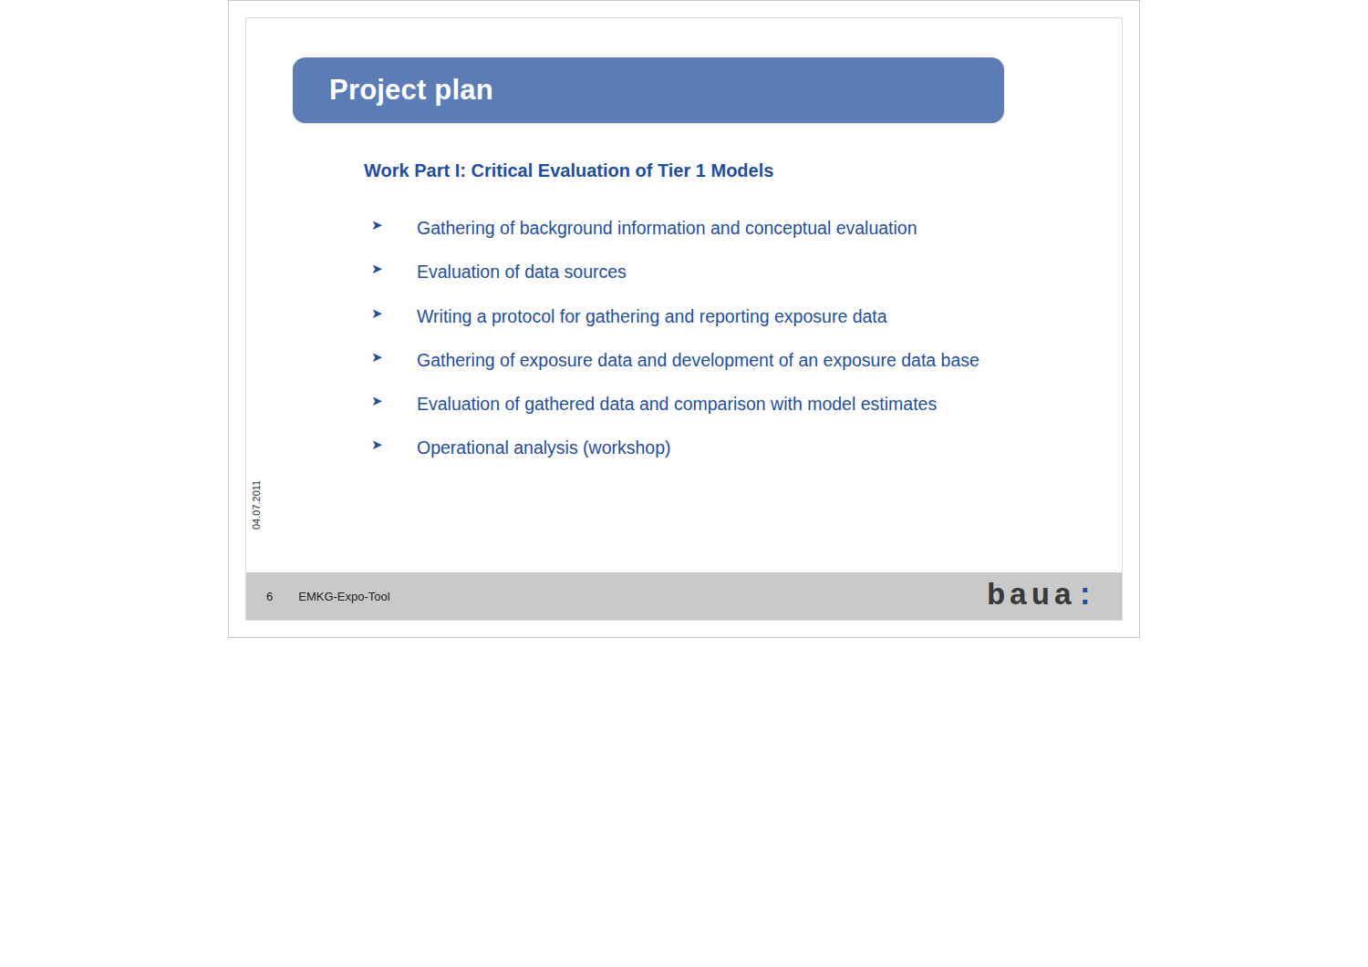Project plan
Work Part I: Critical Evaluation of Tier 1 Models
Gathering of background information and conceptual evaluation
Evaluation of data sources
Writing a protocol for gathering and reporting exposure data
Gathering of exposure data and development of an exposure data base
Evaluation of gathered data and comparison with model estimates
Operational analysis (workshop)
04.07.2011
6 EMKG-Expo-Tool baua: